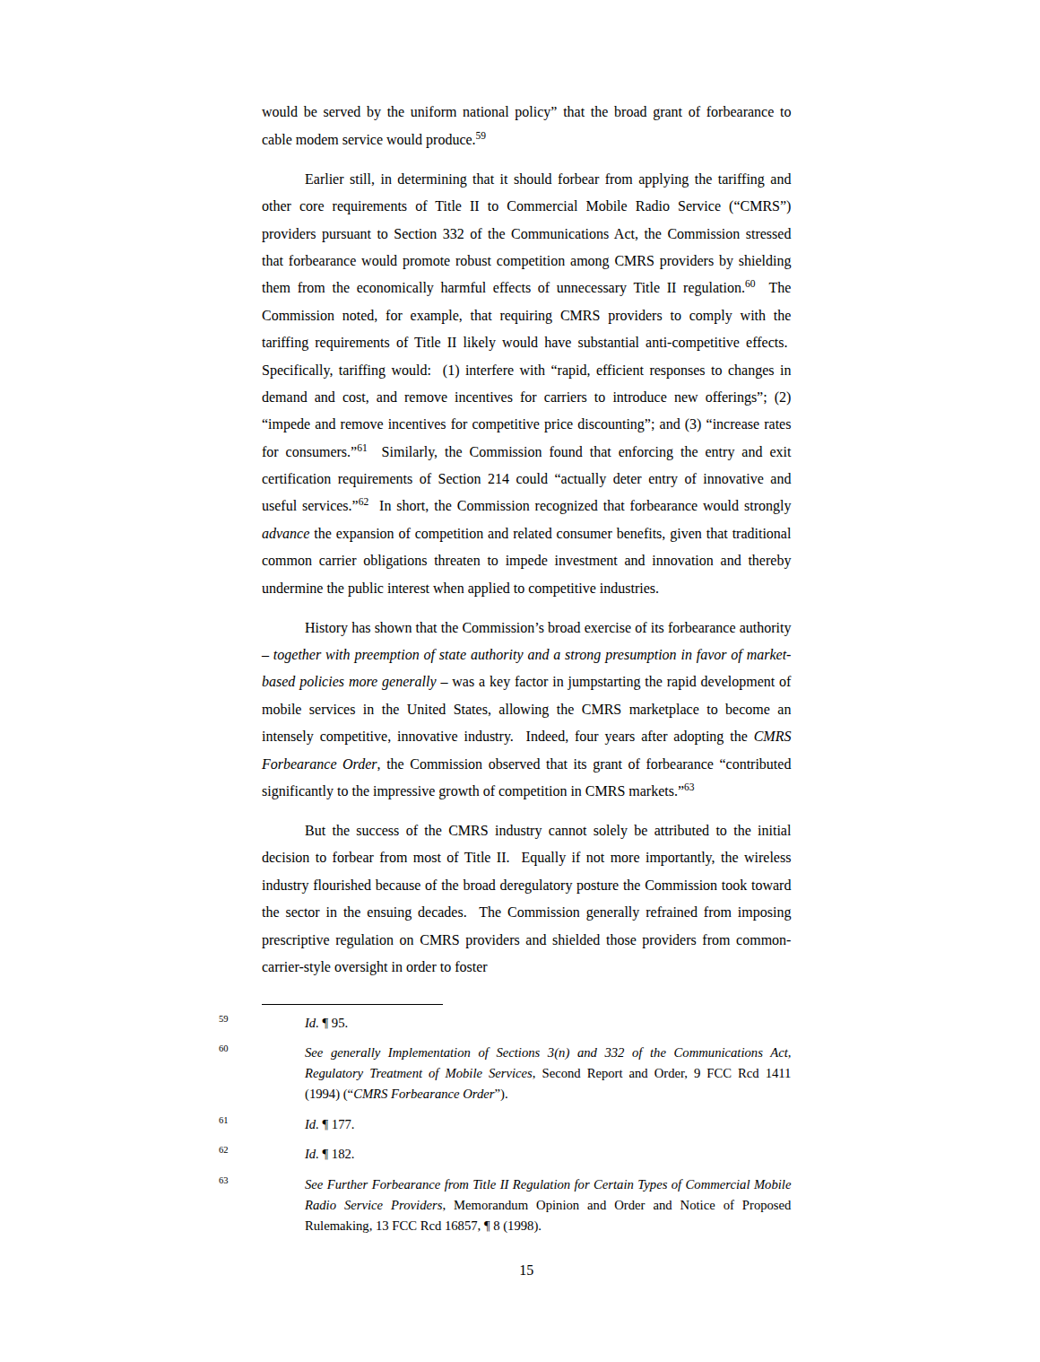would be served by the uniform national policy” that the broad grant of forbearance to cable modem service would produce.59
Earlier still, in determining that it should forbear from applying the tariffing and other core requirements of Title II to Commercial Mobile Radio Service (“CMRS”) providers pursuant to Section 332 of the Communications Act, the Commission stressed that forbearance would promote robust competition among CMRS providers by shielding them from the economically harmful effects of unnecessary Title II regulation.60 The Commission noted, for example, that requiring CMRS providers to comply with the tariffing requirements of Title II likely would have substantial anti-competitive effects. Specifically, tariffing would: (1) interfere with “rapid, efficient responses to changes in demand and cost, and remove incentives for carriers to introduce new offerings”; (2) “impede and remove incentives for competitive price discounting”; and (3) “increase rates for consumers.”61 Similarly, the Commission found that enforcing the entry and exit certification requirements of Section 214 could “actually deter entry of innovative and useful services.”62 In short, the Commission recognized that forbearance would strongly advance the expansion of competition and related consumer benefits, given that traditional common carrier obligations threaten to impede investment and innovation and thereby undermine the public interest when applied to competitive industries.
History has shown that the Commission’s broad exercise of its forbearance authority – together with preemption of state authority and a strong presumption in favor of market-based policies more generally – was a key factor in jumpstarting the rapid development of mobile services in the United States, allowing the CMRS marketplace to become an intensely competitive, innovative industry. Indeed, four years after adopting the CMRS Forbearance Order, the Commission observed that its grant of forbearance “contributed significantly to the impressive growth of competition in CMRS markets.”63
But the success of the CMRS industry cannot solely be attributed to the initial decision to forbear from most of Title II. Equally if not more importantly, the wireless industry flourished because of the broad deregulatory posture the Commission took toward the sector in the ensuing decades. The Commission generally refrained from imposing prescriptive regulation on CMRS providers and shielded those providers from common-carrier-style oversight in order to foster
59 Id. ¶ 95.
60 See generally Implementation of Sections 3(n) and 332 of the Communications Act, Regulatory Treatment of Mobile Services, Second Report and Order, 9 FCC Rcd 1411 (1994) (“CMRS Forbearance Order”).
61 Id. ¶ 177.
62 Id. ¶ 182.
63 See Further Forbearance from Title II Regulation for Certain Types of Commercial Mobile Radio Service Providers, Memorandum Opinion and Order and Notice of Proposed Rulemaking, 13 FCC Rcd 16857, ¶ 8 (1998).
15